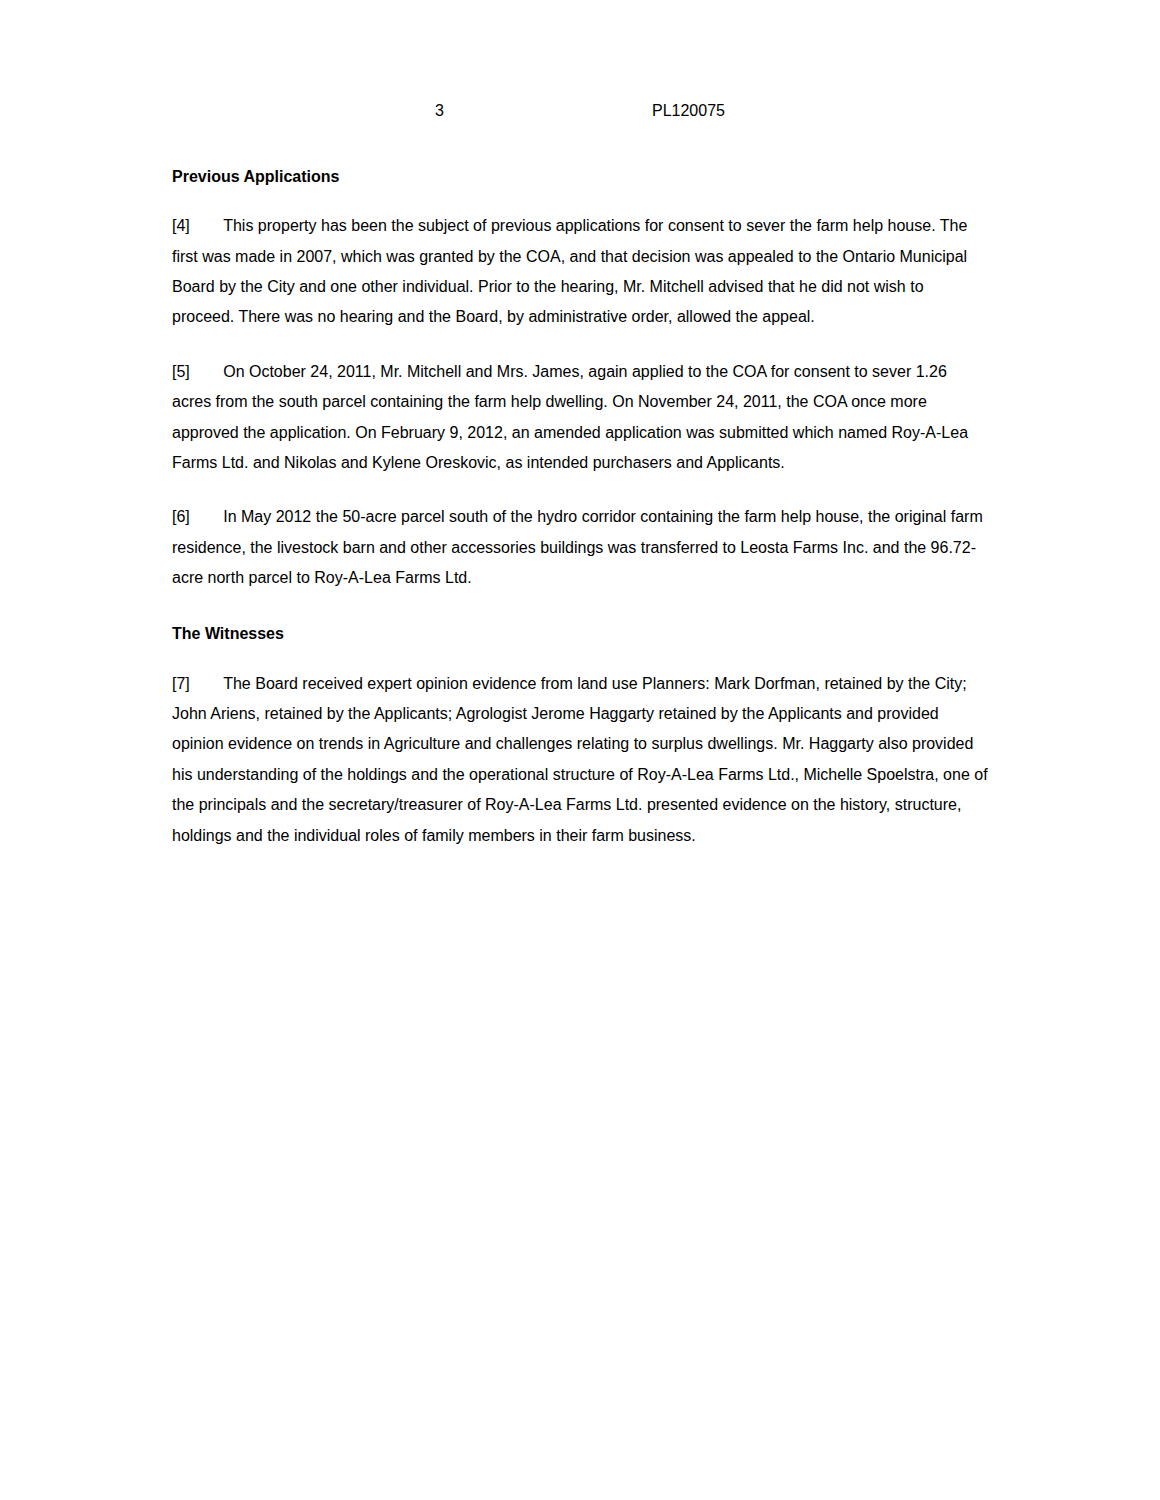3 PL120075
Previous Applications
[4] This property has been the subject of previous applications for consent to sever the farm help house. The first was made in 2007, which was granted by the COA, and that decision was appealed to the Ontario Municipal Board by the City and one other individual. Prior to the hearing, Mr. Mitchell advised that he did not wish to proceed. There was no hearing and the Board, by administrative order, allowed the appeal.
[5] On October 24, 2011, Mr. Mitchell and Mrs. James, again applied to the COA for consent to sever 1.26 acres from the south parcel containing the farm help dwelling. On November 24, 2011, the COA once more approved the application. On February 9, 2012, an amended application was submitted which named Roy-A-Lea Farms Ltd. and Nikolas and Kylene Oreskovic, as intended purchasers and Applicants.
[6] In May 2012 the 50-acre parcel south of the hydro corridor containing the farm help house, the original farm residence, the livestock barn and other accessories buildings was transferred to Leosta Farms Inc. and the 96.72-acre north parcel to Roy-A-Lea Farms Ltd.
The Witnesses
[7] The Board received expert opinion evidence from land use Planners: Mark Dorfman, retained by the City; John Ariens, retained by the Applicants; Agrologist Jerome Haggarty retained by the Applicants and provided opinion evidence on trends in Agriculture and challenges relating to surplus dwellings. Mr. Haggarty also provided his understanding of the holdings and the operational structure of Roy-A-Lea Farms Ltd., Michelle Spoelstra, one of the principals and the secretary/treasurer of Roy-A-Lea Farms Ltd. presented evidence on the history, structure, holdings and the individual roles of family members in their farm business.